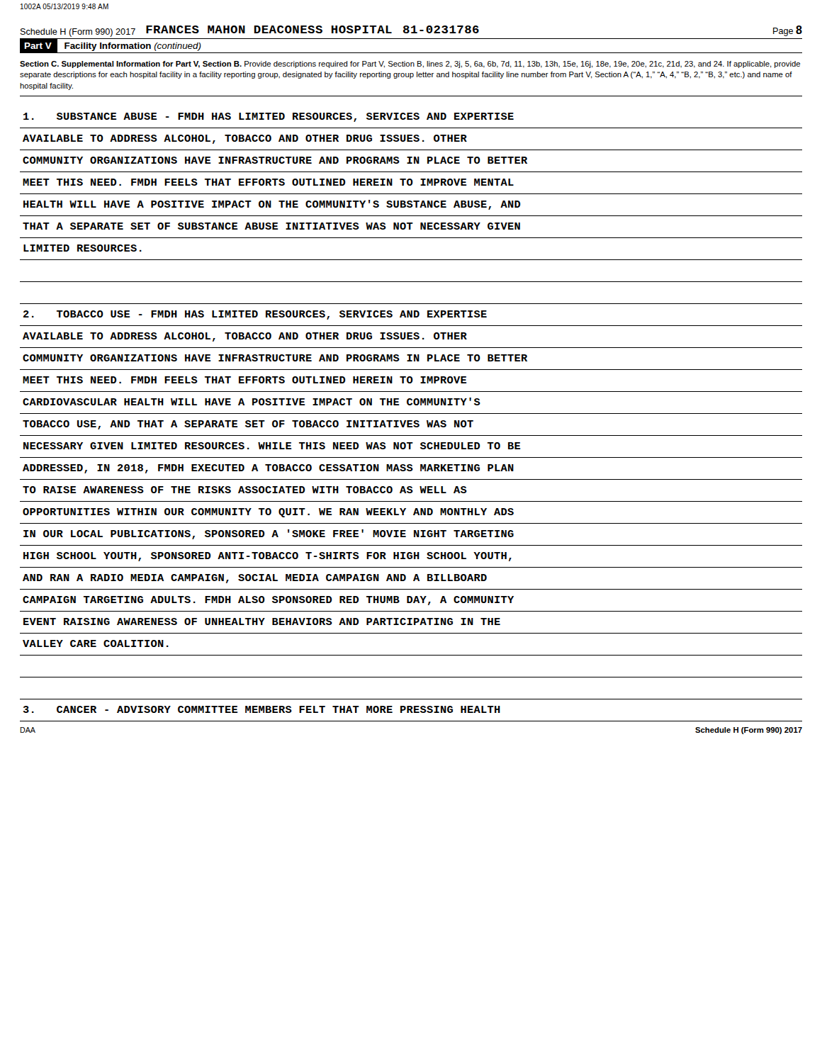1002A 05/13/2019 9:48 AM
Schedule H (Form 990) 2017 FRANCES MAHON DEACONESS HOSPITAL 81-0231786
Page 8
Part V
Facility Information (continued)
Section C. Supplemental Information for Part V, Section B. Provide descriptions required for Part V, Section B, lines 2, 3j, 5, 6a, 6b, 7d, 11, 13b, 13h, 15e, 16j, 18e, 19e, 20e, 21c, 21d, 23, and 24. If applicable, provide separate descriptions for each hospital facility in a facility reporting group, designated by facility reporting group letter and hospital facility line number from Part V, Section A (“A, 1,” “A, 4,” “B, 2,” “B, 3,” etc.) and name of hospital facility.
1. SUBSTANCE ABUSE - FMDH HAS LIMITED RESOURCES, SERVICES AND EXPERTISE
AVAILABLE TO ADDRESS ALCOHOL, TOBACCO AND OTHER DRUG ISSUES. OTHER
COMMUNITY ORGANIZATIONS HAVE INFRASTRUCTURE AND PROGRAMS IN PLACE TO BETTER
MEET THIS NEED. FMDH FEELS THAT EFFORTS OUTLINED HEREIN TO IMPROVE MENTAL
HEALTH WILL HAVE A POSITIVE IMPACT ON THE COMMUNITY'S SUBSTANCE ABUSE, AND
THAT A SEPARATE SET OF SUBSTANCE ABUSE INITIATIVES WAS NOT NECESSARY GIVEN
LIMITED RESOURCES.
2. TOBACCO USE - FMDH HAS LIMITED RESOURCES, SERVICES AND EXPERTISE
AVAILABLE TO ADDRESS ALCOHOL, TOBACCO AND OTHER DRUG ISSUES. OTHER
COMMUNITY ORGANIZATIONS HAVE INFRASTRUCTURE AND PROGRAMS IN PLACE TO BETTER
MEET THIS NEED. FMDH FEELS THAT EFFORTS OUTLINED HEREIN TO IMPROVE
CARDIOVASCULAR HEALTH WILL HAVE A POSITIVE IMPACT ON THE COMMUNITY'S
TOBACCO USE, AND THAT A SEPARATE SET OF TOBACCO INITIATIVES WAS NOT
NECESSARY GIVEN LIMITED RESOURCES. WHILE THIS NEED WAS NOT SCHEDULED TO BE
ADDRESSED, IN 2018, FMDH EXECUTED A TOBACCO CESSATION MASS MARKETING PLAN
TO RAISE AWARENESS OF THE RISKS ASSOCIATED WITH TOBACCO AS WELL AS
OPPORTUNITIES WITHIN OUR COMMUNITY TO QUIT. WE RAN WEEKLY AND MONTHLY ADS
IN OUR LOCAL PUBLICATIONS, SPONSORED A 'SMOKE FREE' MOVIE NIGHT TARGETING
HIGH SCHOOL YOUTH, SPONSORED ANTI-TOBACCO T-SHIRTS FOR HIGH SCHOOL YOUTH,
AND RAN A RADIO MEDIA CAMPAIGN, SOCIAL MEDIA CAMPAIGN AND A BILLBOARD
CAMPAIGN TARGETING ADULTS. FMDH ALSO SPONSORED RED THUMB DAY, A COMMUNITY
EVENT RAISING AWARENESS OF UNHEALTHY BEHAVIORS AND PARTICIPATING IN THE
VALLEY CARE COALITION.
3. CANCER - ADVISORY COMMITTEE MEMBERS FELT THAT MORE PRESSING HEALTH
DAA
Schedule H (Form 990) 2017